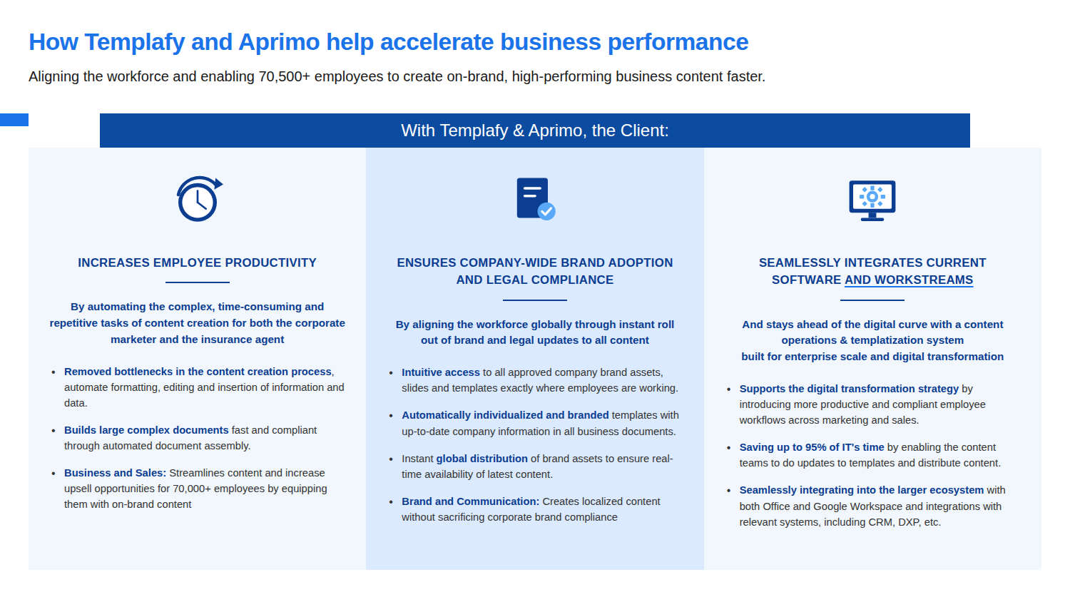How Templafy and Aprimo help accelerate business performance
Aligning the workforce and enabling 70,500+ employees to create on-brand, high-performing business content faster.
With Templafy & Aprimo, the Client:
Increases employee productivity
By automating the complex, time-consuming and repetitive tasks of content creation for both the corporate marketer and the insurance agent
Removed bottlenecks in the content creation process, automate formatting, editing and insertion of information and data.
Builds large complex documents fast and compliant through automated document assembly.
Business and Sales: Streamlines content and increase upsell opportunities for 70,000+ employees by equipping them with on-brand content
Ensures company-wide brand adoption and legal compliance
By aligning the workforce globally through instant roll out of brand and legal updates to all content
Intuitive access to all approved company brand assets, slides and templates exactly where employees are working.
Automatically individualized and branded templates with up-to-date company information in all business documents.
Instant global distribution of brand assets to ensure real-time availability of latest content.
Brand and Communication: Creates localized content without sacrificing corporate brand compliance
Seamlessly integrates current software and workstreams
And stays ahead of the digital curve with a content operations & templatization system
built for enterprise scale and digital transformation
Supports the digital transformation strategy by introducing more productive and compliant employee workflows across marketing and sales.
Saving up to 95% of IT's time by enabling the content teams to do updates to templates and distribute content.
Seamlessly integrating into the larger ecosystem with both Office and Google Workspace and integrations with relevant systems, including CRM, DXP, etc.